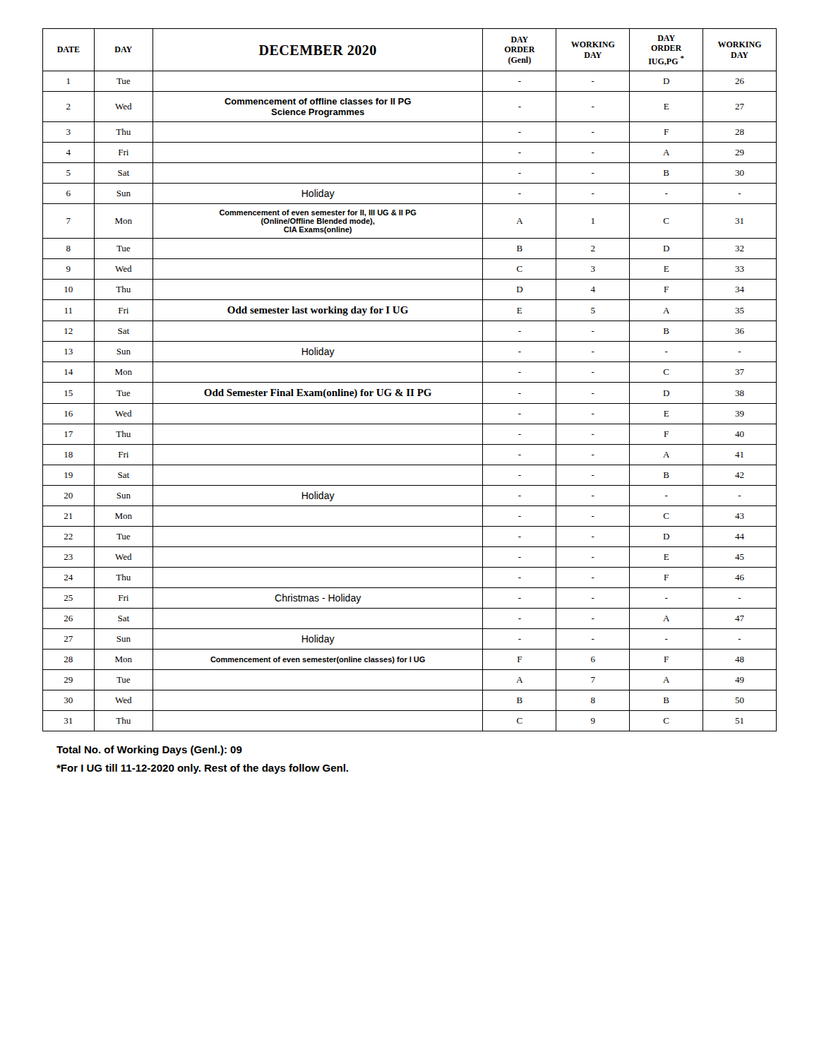| DATE | DAY | DECEMBER 2020 | DAY ORDER (Genl) | WORKING DAY | DAY ORDER IUG,PG * | WORKING DAY |
| --- | --- | --- | --- | --- | --- | --- |
| 1 | Tue | | - | - | D | 26 |
| 2 | Wed | Commencement of offline classes for II PG Science Programmes | - | - | E | 27 |
| 3 | Thu | | - | - | F | 28 |
| 4 | Fri | | - | - | A | 29 |
| 5 | Sat | | - | - | B | 30 |
| 6 | Sun | Holiday | - | - | - | - |
| 7 | Mon | Commencement of even semester for II, III UG & II PG (Online/Offline Blended mode), CIA Exams(online) | A | 1 | C | 31 |
| 8 | Tue | | B | 2 | D | 32 |
| 9 | Wed | | C | 3 | E | 33 |
| 10 | Thu | | D | 4 | F | 34 |
| 11 | Fri | Odd semester last working day for I UG | E | 5 | A | 35 |
| 12 | Sat | | - | - | B | 36 |
| 13 | Sun | Holiday | - | - | - | - |
| 14 | Mon | | - | - | C | 37 |
| 15 | Tue | Odd Semester Final Exam(online) for UG & II PG | - | - | D | 38 |
| 16 | Wed | | - | - | E | 39 |
| 17 | Thu | | - | - | F | 40 |
| 18 | Fri | | - | - | A | 41 |
| 19 | Sat | | - | - | B | 42 |
| 20 | Sun | Holiday | - | - | - | - |
| 21 | Mon | | - | - | C | 43 |
| 22 | Tue | | - | - | D | 44 |
| 23 | Wed | | - | - | E | 45 |
| 24 | Thu | | - | - | F | 46 |
| 25 | Fri | Christmas - Holiday | - | - | - | - |
| 26 | Sat | | - | - | A | 47 |
| 27 | Sun | Holiday | - | - | - | - |
| 28 | Mon | Commencement of even semester(online classes) for I UG | F | 6 | F | 48 |
| 29 | Tue | | A | 7 | A | 49 |
| 30 | Wed | | B | 8 | B | 50 |
| 31 | Thu | | C | 9 | C | 51 |
Total No. of Working Days (Genl.): 09
*For I UG till 11-12-2020 only. Rest of the days follow Genl.